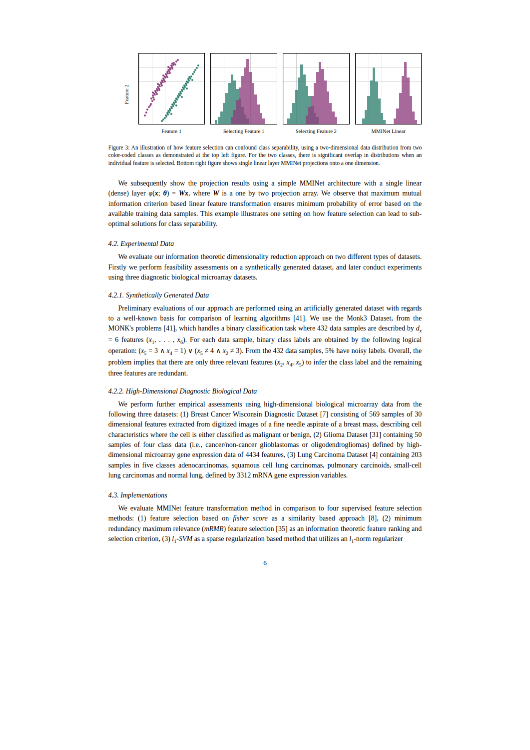Feature 2
Feature 1
Selecting Feature 1
Selecting Feature 2
MMINet Linear
Figure 3: An illustration of how feature selection can confound class separability, using a two-dimensional data distribution from two color-coded classes as demonstrated at the top left figure. For the two classes, there is significant overlap in distributions when an individual feature is selected. Bottom right figure shows single linear layer MMINet projections onto a one dimension.
We subsequently show the projection results using a simple MMINet architecture with a single linear (dense) layer φ(x; θ) = Wx, where W is a one by two projection array. We observe that maximum mutual information criterion based linear feature transformation ensures minimum probability of error based on the available training data samples. This example illustrates one setting on how feature selection can lead to sub-optimal solutions for class separability.
4.2. Experimental Data
We evaluate our information theoretic dimensionality reduction approach on two different types of datasets. Firstly we perform feasibility assessments on a synthetically generated dataset, and later conduct experiments using three diagnostic biological microarray datasets.
4.2.1. Synthetically Generated Data
Preliminary evaluations of our approach are performed using an artificially generated dataset with regards to a well-known basis for comparison of learning algorithms [41]. We use the Monk3 Dataset, from the MONK's problems [41], which handles a binary classification task where 432 data samples are described by dx = 6 features (x1, . . . , x6). For each data sample, binary class labels are obtained by the following logical operation: (x5 = 3 ∧ x4 = 1) ∨ (x5 ≠ 4 ∧ x2 ≠ 3). From the 432 data samples, 5% have noisy labels. Overall, the problem implies that there are only three relevant features (x2, x4, x5) to infer the class label and the remaining three features are redundant.
4.2.2. High-Dimensional Diagnostic Biological Data
We perform further empirical assessments using high-dimensional biological microarray data from the following three datasets: (1) Breast Cancer Wisconsin Diagnostic Dataset [7] consisting of 569 samples of 30 dimensional features extracted from digitized images of a fine needle aspirate of a breast mass, describing cell characteristics where the cell is either classified as malignant or benign, (2) Glioma Dataset [31] containing 50 samples of four class data (i.e., cancer/non-cancer glioblastomas or oligodendrogliomas) defined by high-dimensional microarray gene expression data of 4434 features, (3) Lung Carcinoma Dataset [4] containing 203 samples in five classes adenocarcinomas, squamous cell lung carcinomas, pulmonary carcinoids, small-cell lung carcinomas and normal lung, defined by 3312 mRNA gene expression variables.
4.3. Implementations
We evaluate MMINet feature transformation method in comparison to four supervised feature selection methods: (1) feature selection based on fisher score as a similarity based approach [8], (2) minimum redundancy maximum relevance (mRMR) feature selection [35] as an information theoretic feature ranking and selection criterion, (3) l1-SVM as a sparse regularization based method that utilizes an l1-norm regularizer
6